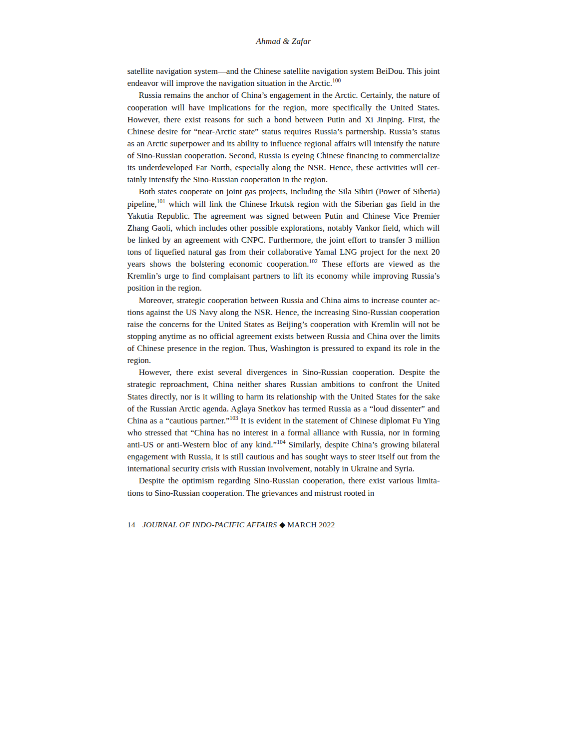Ahmad & Zafar
satellite navigation system—and the Chinese satellite navigation system BeiDou. This joint endeavor will improve the navigation situation in the Arctic.100
Russia remains the anchor of China’s engagement in the Arctic. Certainly, the nature of cooperation will have implications for the region, more specifically the United States. However, there exist reasons for such a bond between Putin and Xi Jinping. First, the Chinese desire for “near-Arctic state” status requires Russia’s partnership. Russia’s status as an Arctic superpower and its ability to influence regional affairs will intensify the nature of Sino-Russian cooperation. Second, Russia is eyeing Chinese financing to commercialize its underdeveloped Far North, especially along the NSR. Hence, these activities will certainly intensify the Sino-Russian cooperation in the region.
Both states cooperate on joint gas projects, including the Sila Sibiri (Power of Siberia) pipeline,101 which will link the Chinese Irkutsk region with the Siberian gas field in the Yakutia Republic. The agreement was signed between Putin and Chinese Vice Premier Zhang Gaoli, which includes other possible explorations, notably Vankor field, which will be linked by an agreement with CNPC. Furthermore, the joint effort to transfer 3 million tons of liquefied natural gas from their collaborative Yamal LNG project for the next 20 years shows the bolstering economic cooperation.102 These efforts are viewed as the Kremlin’s urge to find complaisant partners to lift its economy while improving Russia’s position in the region.
Moreover, strategic cooperation between Russia and China aims to increase counter actions against the US Navy along the NSR. Hence, the increasing Sino-Russian cooperation raise the concerns for the United States as Beijing’s cooperation with Kremlin will not be stopping anytime as no official agreement exists between Russia and China over the limits of Chinese presence in the region. Thus, Washington is pressured to expand its role in the region.
However, there exist several divergences in Sino-Russian cooperation. Despite the strategic reproachment, China neither shares Russian ambitions to confront the United States directly, nor is it willing to harm its relationship with the United States for the sake of the Russian Arctic agenda. Aglaya Snetkov has termed Russia as a “loud dissenter” and China as a “cautious partner.”103 It is evident in the statement of Chinese diplomat Fu Ying who stressed that “China has no interest in a formal alliance with Russia, nor in forming anti-US or anti-Western bloc of any kind.”104 Similarly, despite China’s growing bilateral engagement with Russia, it is still cautious and has sought ways to steer itself out from the international security crisis with Russian involvement, notably in Ukraine and Syria.
Despite the optimism regarding Sino-Russian cooperation, there exist various limitations to Sino-Russian cooperation. The grievances and mistrust rooted in
14 JOURNAL OF INDO-PACIFIC AFFAIRS ◆ MARCH 2022